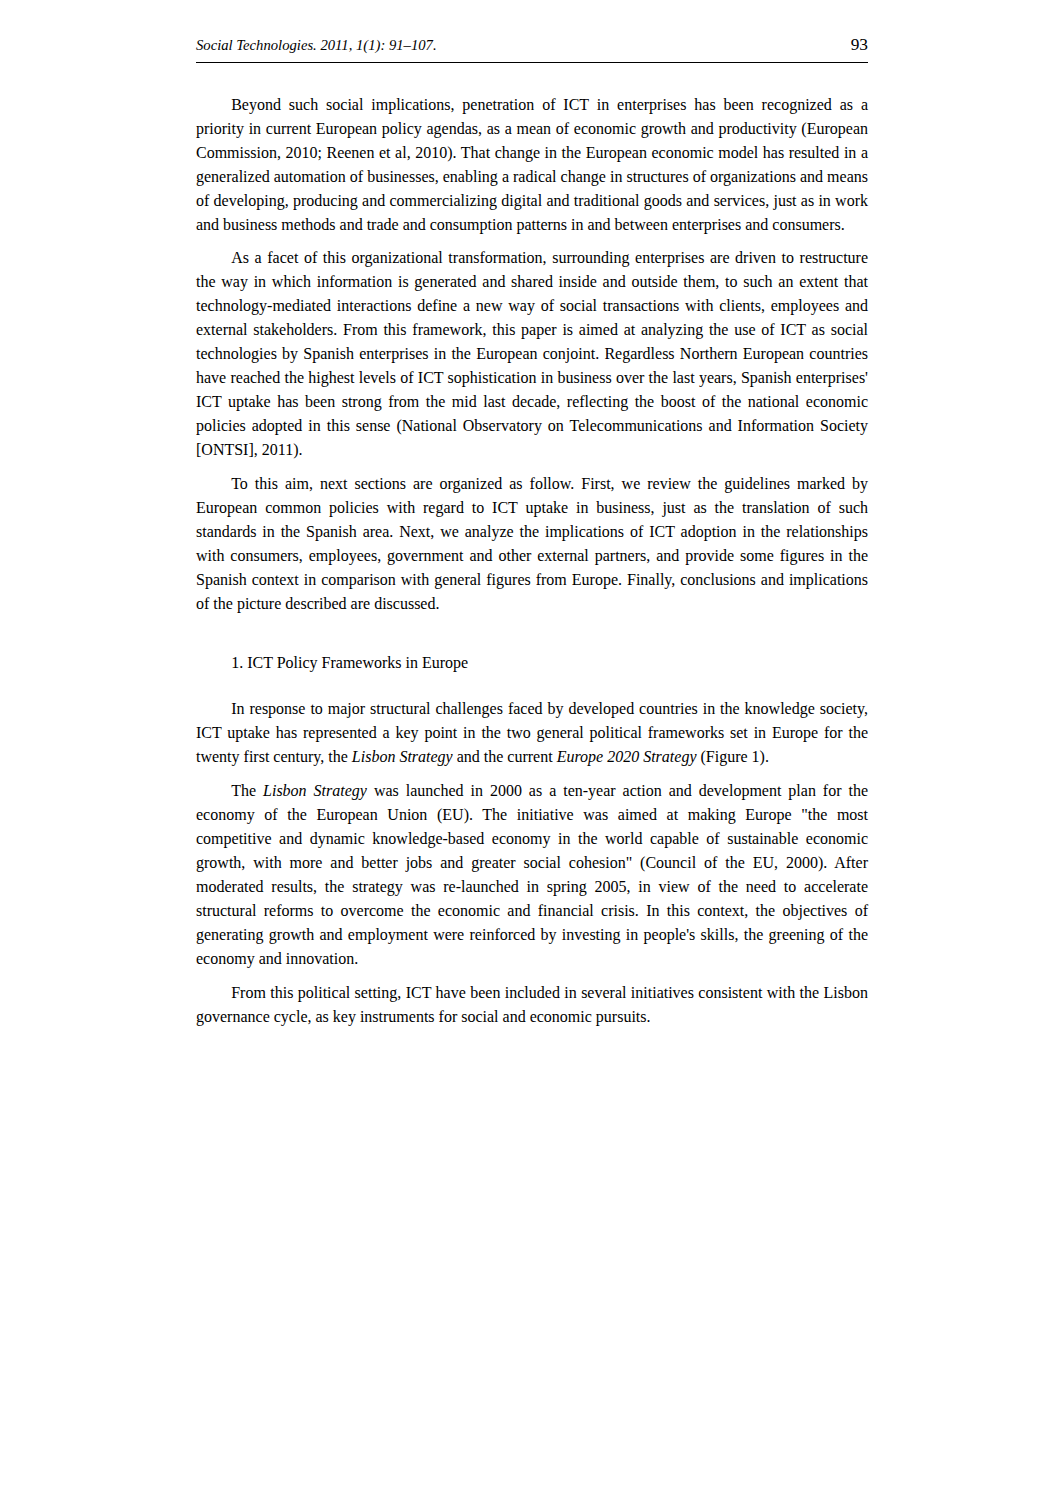Social Technologies. 2011, 1(1): 91–107. 93
Beyond such social implications, penetration of ICT in enterprises has been recognized as a priority in current European policy agendas, as a mean of economic growth and productivity (European Commission, 2010; Reenen et al, 2010). That change in the European economic model has resulted in a generalized automation of businesses, enabling a radical change in structures of organizations and means of developing, producing and commercializing digital and traditional goods and services, just as in work and business methods and trade and consumption patterns in and between enterprises and consumers.
As a facet of this organizational transformation, surrounding enterprises are driven to restructure the way in which information is generated and shared inside and outside them, to such an extent that technology-mediated interactions define a new way of social transactions with clients, employees and external stakeholders. From this framework, this paper is aimed at analyzing the use of ICT as social technologies by Spanish enterprises in the European conjoint. Regardless Northern European countries have reached the highest levels of ICT sophistication in business over the last years, Spanish enterprises' ICT uptake has been strong from the mid last decade, reflecting the boost of the national economic policies adopted in this sense (National Observatory on Telecommunications and Information Society [ONTSI], 2011).
To this aim, next sections are organized as follow. First, we review the guidelines marked by European common policies with regard to ICT uptake in business, just as the translation of such standards in the Spanish area. Next, we analyze the implications of ICT adoption in the relationships with consumers, employees, government and other external partners, and provide some figures in the Spanish context in comparison with general figures from Europe. Finally, conclusions and implications of the picture described are discussed.
1. ICT Policy Frameworks in Europe
In response to major structural challenges faced by developed countries in the knowledge society, ICT uptake has represented a key point in the two general political frameworks set in Europe for the twenty first century, the Lisbon Strategy and the current Europe 2020 Strategy (Figure 1).
The Lisbon Strategy was launched in 2000 as a ten-year action and development plan for the economy of the European Union (EU). The initiative was aimed at making Europe "the most competitive and dynamic knowledge-based economy in the world capable of sustainable economic growth, with more and better jobs and greater social cohesion" (Council of the EU, 2000). After moderated results, the strategy was re-launched in spring 2005, in view of the need to accelerate structural reforms to overcome the economic and financial crisis. In this context, the objectives of generating growth and employment were reinforced by investing in people's skills, the greening of the economy and innovation.
From this political setting, ICT have been included in several initiatives consistent with the Lisbon governance cycle, as key instruments for social and economic pursuits.